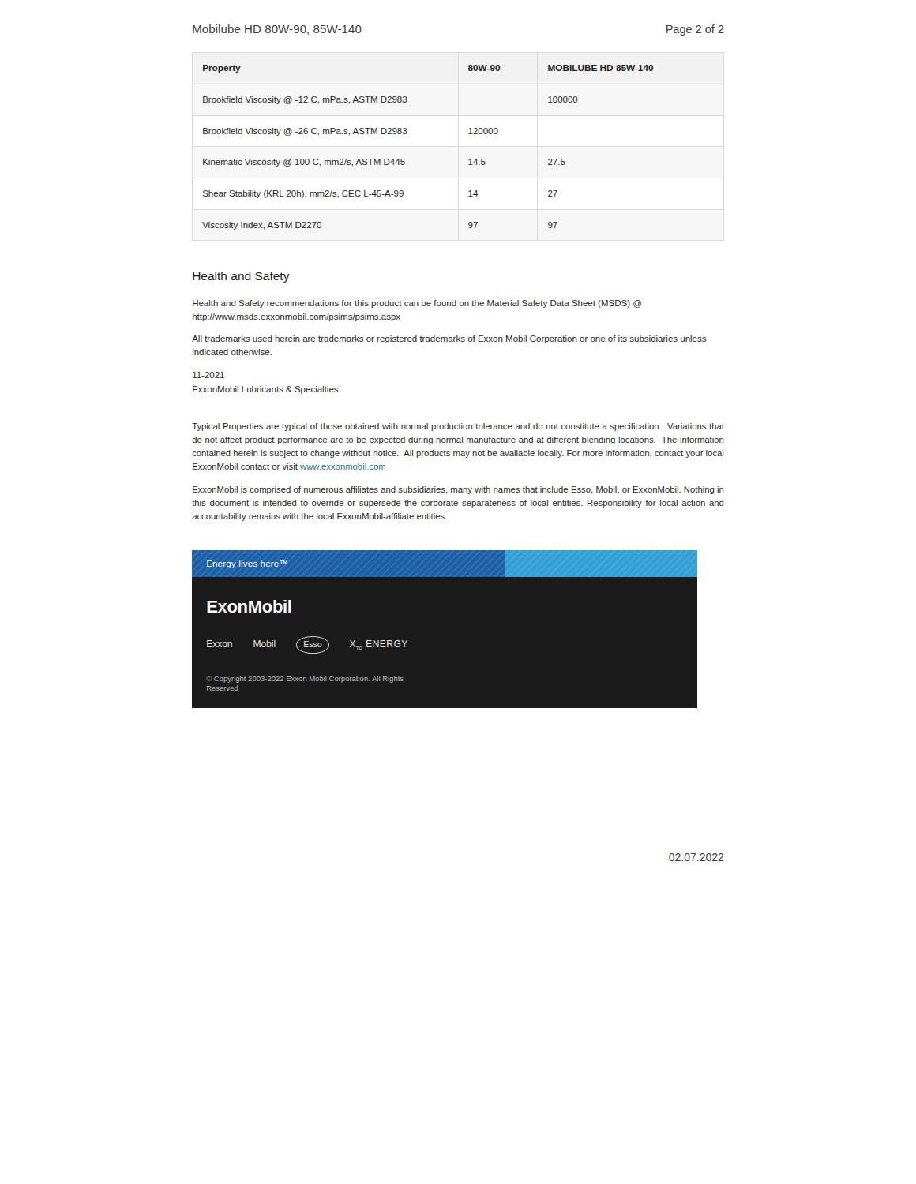Mobilube HD 80W-90, 85W-140
Page 2 of 2
| Property | 80W-90 | MOBILUBE HD 85W-140 |
| --- | --- | --- |
| Brookfield Viscosity @ -12 C, mPa.s, ASTM D2983 | | 100000 |
| Brookfield Viscosity @ -26 C, mPa.s, ASTM D2983 | 120000 | |
| Kinematic Viscosity @ 100 C, mm2/s, ASTM D445 | 14.5 | 27.5 |
| Shear Stability (KRL 20h), mm2/s, CEC L-45-A-99 | 14 | 27 |
| Viscosity Index, ASTM D2270 | 97 | 97 |
Health and Safety
Health and Safety recommendations for this product can be found on the Material Safety Data Sheet (MSDS) @ http://www.msds.exxonmobil.com/psims/psims.aspx
All trademarks used herein are trademarks or registered trademarks of Exxon Mobil Corporation or one of its subsidiaries unless indicated otherwise.
11-2021
ExxonMobil Lubricants & Specialties
Typical Properties are typical of those obtained with normal production tolerance and do not constitute a specification. Variations that do not affect product performance are to be expected during normal manufacture and at different blending locations. The information contained herein is subject to change without notice. All products may not be available locally. For more information, contact your local ExxonMobil contact or visit www.exxonmobil.com
ExxonMobil is comprised of numerous affiliates and subsidiaries, many with names that include Esso, Mobil, or ExxonMobil. Nothing in this document is intended to override or supersede the corporate separateness of local entities. Responsibility for local action and accountability remains with the local ExxonMobil-affiliate entities.
Energy lives here™
Ex⁠onMobil
Exxon Mobil Esso XTO ENERGY
© Copyright 2003-2022 Exxon Mobil Corporation. All Rights Reserved
02.07.2022